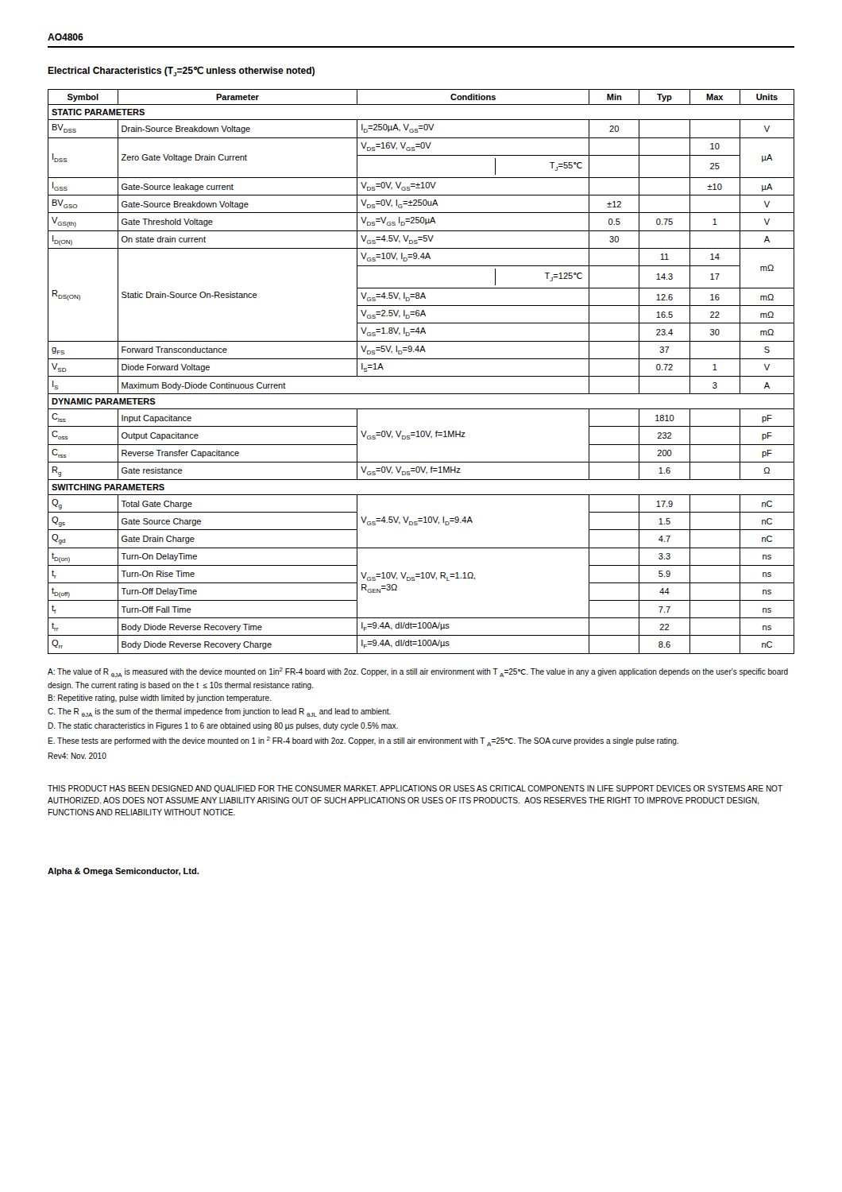AO4806
Electrical Characteristics (TJ=25℃ unless otherwise noted)
| Symbol | Parameter | Conditions | Min | Typ | Max | Units |
| --- | --- | --- | --- | --- | --- | --- |
| STATIC PARAMETERS |
| BV DSS | Drain-Source Breakdown Voltage | I D =250µA, V GS =0V | 20 | | | V |
| I DSS | Zero Gate Voltage Drain Current | V DS =16V, V GS =0V | | | 10 | µA |
| / / T J =55℃ / | | | 25 |
| I GSS | Gate-Source leakage current | V DS =0V, V GS =±10V | | | ±10 | µA |
| BV GSO | Gate-Source Breakdown Voltage | V DS =0V, I G =±250uA | ±12 | | | V |
| V GS(th) | Gate Threshold Voltage | V DS =V GS I D =250µA | 0.5 | 0.75 | 1 | V |
| I D(ON) | On state drain current | V GS =4.5V, V DS =5V | 30 | | | A |
| R DS(ON) | Static Drain-Source On-Resistance | V GS =10V, I D =9.4A | | 11 | 14 | mΩ |
| / / T J =125℃ / | | 14.3 | 17 |
| V GS =4.5V, I D =8A | | 12.6 | 16 | mΩ |
| V GS =2.5V, I D =6A | | 16.5 | 22 | mΩ |
| V GS =1.8V, I D =4A | | 23.4 | 30 | mΩ |
| g FS | Forward Transconductance | V DS =5V, I D =9.4A | | 37 | | S |
| V SD | Diode Forward Voltage | I S =1A | | 0.72 | 1 | V |
| I S | Maximum Body-Diode Continuous Current | | | 3 | A |
| DYNAMIC PARAMETERS |
| C iss | Input Capacitance | V GS =0V, V DS =10V, f=1MHz | | 1810 | | pF |
| C oss | Output Capacitance | | 232 | | pF |
| C rss | Reverse Transfer Capacitance | | 200 | | pF |
| R g | Gate resistance | V GS =0V, V DS =0V, f=1MHz | | 1.6 | | Ω |
| SWITCHING PARAMETERS |
| Q g | Total Gate Charge | V GS =4.5V, V DS =10V, I D =9.4A | | 17.9 | | nC |
| Q gs | Gate Source Charge | | 1.5 | | nC |
| Q gd | Gate Drain Charge | | 4.7 | | nC |
| t D(on) | Turn-On DelayTime | V GS =10V, V DS =10V, R L =1.1Ω, R GEN =3Ω | | 3.3 | | ns |
| t r | Turn-On Rise Time | | 5.9 | | ns |
| t D(off) | Turn-Off DelayTime | | 44 | | ns |
| t f | Turn-Off Fall Time | | 7.7 | | ns |
| t rr | Body Diode Reverse Recovery Time | I F =9.4A, dI/dt=100A/µs | | 22 | | ns |
| Q rr | Body Diode Reverse Recovery Charge | I F =9.4A, dI/dt=100A/µs | | 8.6 | | nC |
A: The value of R θJA is measured with the device mounted on 1in2 FR-4 board with 2oz. Copper, in a still air environment with T A=25℃. The value in any a given application depends on the user's specific board design. The current rating is based on the t ≤ 10s thermal resistance rating.
B: Repetitive rating, pulse width limited by junction temperature.
C. The R θJA is the sum of the thermal impedence from junction to lead R θJL and lead to ambient.
D. The static characteristics in Figures 1 to 6 are obtained using 80 µs pulses, duty cycle 0.5% max.
E. These tests are performed with the device mounted on 1 in 2 FR-4 board with 2oz. Copper, in a still air environment with T A=25℃. The SOA curve provides a single pulse rating.
Rev4: Nov. 2010
This product has been designed and qualified for the consumer market. Applications or uses as critical components in life support devices or systems are not authorized. AOS does not assume any liability arising out of such applications or uses of its products. AOS reserves the right to improve product design, functions and reliability without notice.
Alpha & Omega Semiconductor, Ltd.